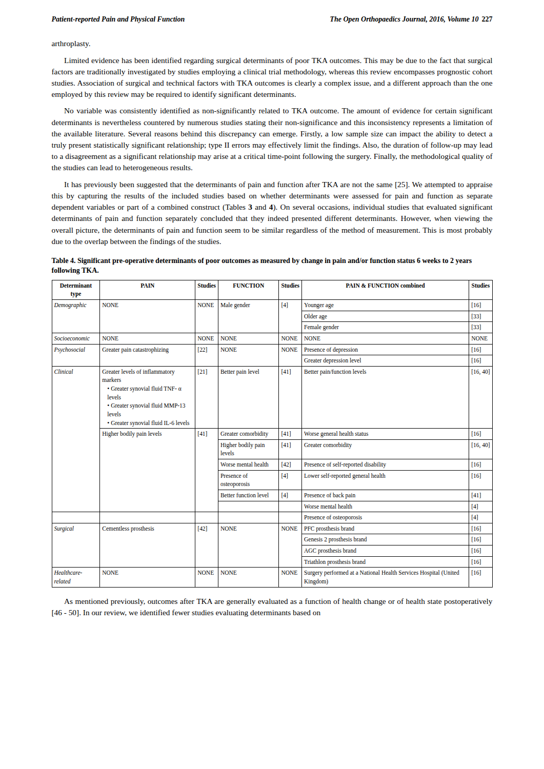Patient-reported Pain and Physical Function
The Open Orthopaedics Journal, 2016, Volume 10227
arthroplasty.
Limited evidence has been identified regarding surgical determinants of poor TKA outcomes. This may be due to the fact that surgical factors are traditionally investigated by studies employing a clinical trial methodology, whereas this review encompasses prognostic cohort studies. Association of surgical and technical factors with TKA outcomes is clearly a complex issue, and a different approach than the one employed by this review may be required to identify significant determinants.
No variable was consistently identified as non-significantly related to TKA outcome. The amount of evidence for certain significant determinants is nevertheless countered by numerous studies stating their non-significance and this inconsistency represents a limitation of the available literature. Several reasons behind this discrepancy can emerge. Firstly, a low sample size can impact the ability to detect a truly present statistically significant relationship; type II errors may effectively limit the findings. Also, the duration of follow-up may lead to a disagreement as a significant relationship may arise at a critical time-point following the surgery. Finally, the methodological quality of the studies can lead to heterogeneous results.
It has previously been suggested that the determinants of pain and function after TKA are not the same [25]. We attempted to appraise this by capturing the results of the included studies based on whether determinants were assessed for pain and function as separate dependent variables or part of a combined construct (Tables 3 and 4). On several occasions, individual studies that evaluated significant determinants of pain and function separately concluded that they indeed presented different determinants. However, when viewing the overall picture, the determinants of pain and function seem to be similar regardless of the method of measurement. This is most probably due to the overlap between the findings of the studies.
Table 4. Significant pre-operative determinants of poor outcomes as measured by change in pain and/or function status 6 weeks to 2 years following TKA.
| Determinant type | PAIN | Studies | FUNCTION | Studies | PAIN & FUNCTION combined | Studies |
| --- | --- | --- | --- | --- | --- | --- |
| Demographic | NONE | NONE | Male gender | [4] | Younger age | [16] |
| Older age | [33] |
| Female gender | [33] |
| Socioeconomic | NONE | NONE | NONE | NONE | NONE | NONE |
| Psychosocial | Greater pain catastrophizing | [22] | NONE | NONE | Presence of depression | [16] |
| Greater depression level | [16] |
| Clinical | Greater levels of inflammatory markers Greater synovial fluid TNF- α levels Greater synovial fluid MMP-13 levels Greater synovial fluid IL-6 levels | [21] | Better pain level | [41] | Better pain/function levels | [16, 40] |
| Higher bodily pain levels | [41] | Greater comorbidity | [41] | Worse general health status | [16] |
| Higher bodily pain levels | [41] | Greater comorbidity | [16, 40] |
| Worse mental health | [42] | Presence of self-reported disability | [16] |
| Presence of osteoporosis | [4] | Lower self-reported general health | [16] |
| Better function level | [4] | Presence of back pain | [41] |
| | | Worse mental health | [4] |
| | | | | | Presence of osteoporosis | [4] |
| Surgical | Cementless prosthesis | [42] | NONE | NONE | PFC prosthesis brand | [16] |
| Genesis 2 prosthesis brand | [16] |
| AGC prosthesis brand | [16] |
| Triathlon prosthesis brand | [16] |
| Healthcare-related | NONE | NONE | NONE | NONE | Surgery performed at a National Health Services Hospital (United Kingdom) | [16] |
As mentioned previously, outcomes after TKA are generally evaluated as a function of health change or of health state postoperatively [46 - 50]. In our review, we identified fewer studies evaluating determinants based on